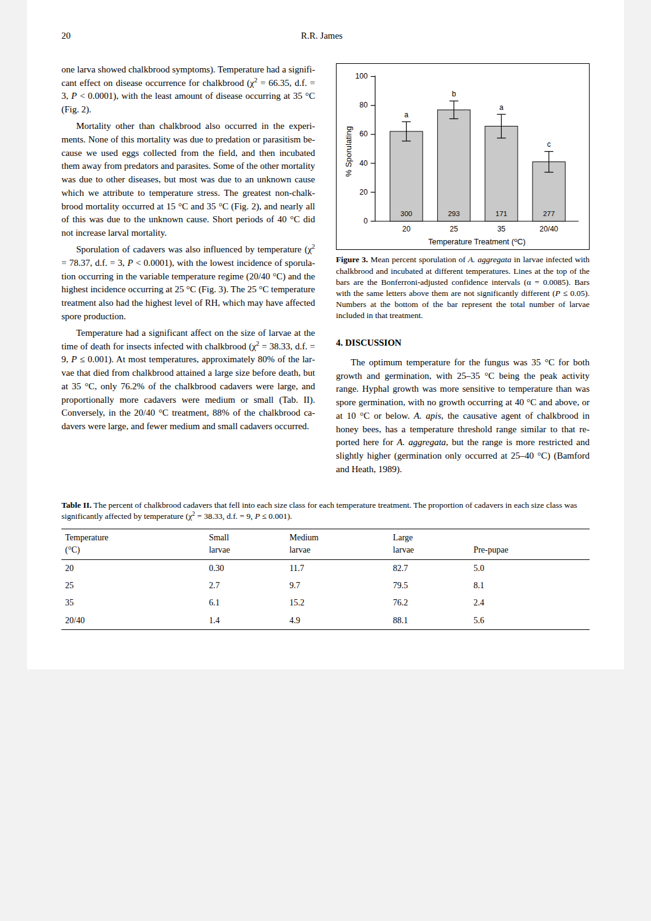20 R.R. James
one larva showed chalkbrood symptoms). Temperature had a significant effect on disease occurrence for chalkbrood (χ2 = 66.35, d.f. = 3, P < 0.0001), with the least amount of disease occurring at 35 °C (Fig. 2).
Mortality other than chalkbrood also occurred in the experiments. None of this mortality was due to predation or parasitism because we used eggs collected from the field, and then incubated them away from predators and parasites. Some of the other mortality was due to other diseases, but most was due to an unknown cause which we attribute to temperature stress. The greatest non-chalkbrood mortality occurred at 15 °C and 35 °C (Fig. 2), and nearly all of this was due to the unknown cause. Short periods of 40 °C did not increase larval mortality.
Sporulation of cadavers was also influenced by temperature (χ2 = 78.37, d.f. = 3, P < 0.0001), with the lowest incidence of sporulation occurring in the variable temperature regime (20/40 °C) and the highest incidence occurring at 25 °C (Fig. 3). The 25 °C temperature treatment also had the highest level of RH, which may have affected spore production.
Temperature had a significant affect on the size of larvae at the time of death for insects infected with chalkbrood (χ2 = 38.33, d.f. = 9, P ≤ 0.001). At most temperatures, approximately 80% of the larvae that died from chalkbrood attained a large size before death, but at 35 °C, only 76.2% of the chalkbrood cadavers were large, and proportionally more cadavers were medium or small (Tab. II). Conversely, in the 20/40 °C treatment, 88% of the chalkbrood cadavers were large, and fewer medium and small cadavers occurred.
0 20 40 60 80 100 % Sporulating a b a c 300 293 171 277 20 25 35 20/40 Temperature Treatment (oC)
Figure 3. Mean percent sporulation of A. aggregata in larvae infected with chalkbrood and incubated at different temperatures. Lines at the top of the bars are the Bonferroni-adjusted confidence intervals (α = 0.0085). Bars with the same letters above them are not significantly different (P ≤ 0.05). Numbers at the bottom of the bar represent the total number of larvae included in that treatment.
4. DISCUSSION
The optimum temperature for the fungus was 35 °C for both growth and germination, with 25–35 °C being the peak activity range. Hyphal growth was more sensitive to temperature than was spore germination, with no growth occurring at 40 °C and above, or at 10 °C or below. A. apis, the causative agent of chalkbrood in honey bees, has a temperature threshold range similar to that reported here for A. aggregata, but the range is more restricted and slightly higher (germination only occurred at 25–40 °C) (Bamford and Heath, 1989).
Table II. The percent of chalkbrood cadavers that fell into each size class for each temperature treatment. The proportion of cadavers in each size class was significantly affected by temperature (χ 2 = 38.33, d.f. = 9, P ≤ 0.001).
| Temperature (°C) | Small larvae | Medium larvae | Large larvae | Pre-pupae |
| --- | --- | --- | --- | --- |
| 20 | 0.30 | 11.7 | 82.7 | 5.0 |
| 25 | 2.7 | 9.7 | 79.5 | 8.1 |
| 35 | 6.1 | 15.2 | 76.2 | 2.4 |
| 20/40 | 1.4 | 4.9 | 88.1 | 5.6 |